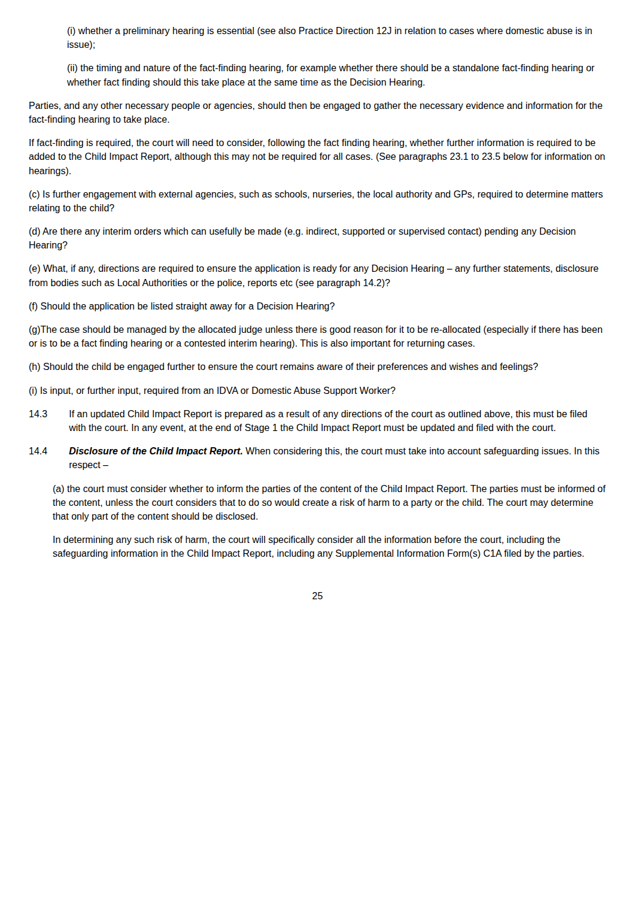(i) whether a preliminary hearing is essential (see also Practice Direction 12J in relation to cases where domestic abuse is in issue);
(ii) the timing and nature of the fact-finding hearing, for example whether there should be a standalone fact-finding hearing or whether fact finding should this take place at the same time as the Decision Hearing.
Parties, and any other necessary people or agencies, should then be engaged to gather the necessary evidence and information for the fact-finding hearing to take place.
If fact-finding is required, the court will need to consider, following the fact finding hearing, whether further information is required to be added to the Child Impact Report, although this may not be required for all cases. (See paragraphs 23.1 to 23.5 below for information on hearings).
(c) Is further engagement with external agencies, such as schools, nurseries, the local authority and GPs, required to determine matters relating to the child?
(d) Are there any interim orders which can usefully be made (e.g. indirect, supported or supervised contact) pending any Decision Hearing?
(e) What, if any, directions are required to ensure the application is ready for any Decision Hearing – any further statements, disclosure from bodies such as Local Authorities or the police, reports etc (see paragraph 14.2)?
(f) Should the application be listed straight away for a Decision Hearing?
(g)The case should be managed by the allocated judge unless there is good reason for it to be re-allocated (especially if there has been or is to be a fact finding hearing or a contested interim hearing). This is also important for returning cases.
(h) Should the child be engaged further to ensure the court remains aware of their preferences and wishes and feelings?
(i) Is input, or further input, required from an IDVA or Domestic Abuse Support Worker?
14.3
If an updated Child Impact Report is prepared as a result of any directions of the court as outlined above, this must be filed with the court. In any event, at the end of Stage 1 the Child Impact Report must be updated and filed with the court.
14.4
Disclosure of the Child Impact Report. When considering this, the court must take into account safeguarding issues. In this respect –
(a) the court must consider whether to inform the parties of the content of the Child Impact Report. The parties must be informed of the content, unless the court considers that to do so would create a risk of harm to a party or the child. The court may determine that only part of the content should be disclosed.
In determining any such risk of harm, the court will specifically consider all the information before the court, including the safeguarding information in the Child Impact Report, including any Supplemental Information Form(s) C1A filed by the parties.
25